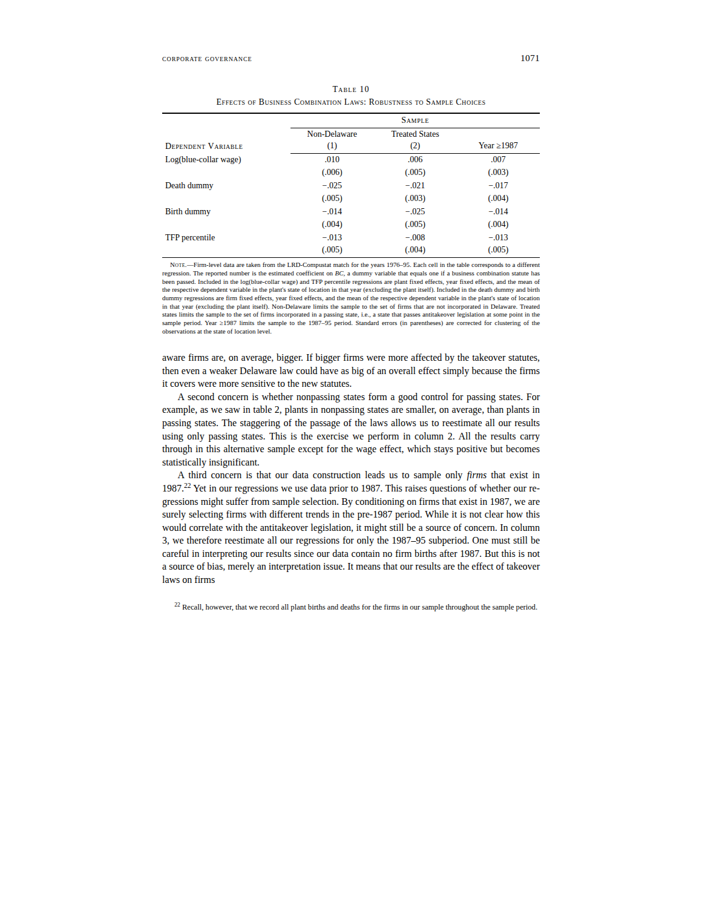corporate governance 1071
Table 10
Effects of Business Combination Laws: Robustness to Sample Choices
| | Sample |
| Dependent Variable | Non-Delaware (1) | Treated States (2) | Year ≥1987 |
| Log(blue-collar wage) | .010 | .006 | .007 |
| | (.006) | (.005) | (.003) |
| Death dummy | −.025 | −.021 | −.017 |
| | (.005) | (.003) | (.004) |
| Birth dummy | −.014 | −.025 | −.014 |
| | (.004) | (.005) | (.004) |
| TFP percentile | −.013 | −.008 | −.013 |
| | (.005) | (.004) | (.005) |
Note.—Firm-level data are taken from the LRD-Compustat match for the years 1976–95. Each cell in the table corresponds to a different regression. The reported number is the estimated coefficient on BC, a dummy variable that equals one if a business combination statute has been passed. Included in the log(blue-collar wage) and TFP percentile regressions are plant fixed effects, year fixed effects, and the mean of the respective dependent variable in the plant's state of location in that year (excluding the plant itself). Included in the death dummy and birth dummy regressions are firm fixed effects, year fixed effects, and the mean of the respective dependent variable in the plant's state of location in that year (excluding the plant itself). Non-Delaware limits the sample to the set of firms that are not incorporated in Delaware. Treated states limits the sample to the set of firms incorporated in a passing state, i.e., a state that passes antitakeover legislation at some point in the sample period. Year ≥1987 limits the sample to the 1987–95 period. Standard errors (in parentheses) are corrected for clustering of the observations at the state of location level.
aware firms are, on average, bigger. If bigger firms were more affected by the takeover statutes, then even a weaker Delaware law could have as big of an overall effect simply because the firms it covers were more sensitive to the new statutes.
A second concern is whether nonpassing states form a good control for passing states. For example, as we saw in table 2, plants in nonpassing states are smaller, on average, than plants in passing states. The staggering of the passage of the laws allows us to reestimate all our results using only passing states. This is the exercise we perform in column 2. All the results carry through in this alternative sample except for the wage effect, which stays positive but becomes statistically insignificant.
A third concern is that our data construction leads us to sample only firms that exist in 1987.22 Yet in our regressions we use data prior to 1987. This raises questions of whether our regressions might suffer from sample selection. By conditioning on firms that exist in 1987, we are surely selecting firms with different trends in the pre-1987 period. While it is not clear how this would correlate with the antitakeover legislation, it might still be a source of concern. In column 3, we therefore reestimate all our regressions for only the 1987–95 subperiod. One must still be careful in interpreting our results since our data contain no firm births after 1987. But this is not a source of bias, merely an interpretation issue. It means that our results are the effect of takeover laws on firms
22 Recall, however, that we record all plant births and deaths for the firms in our sample throughout the sample period.